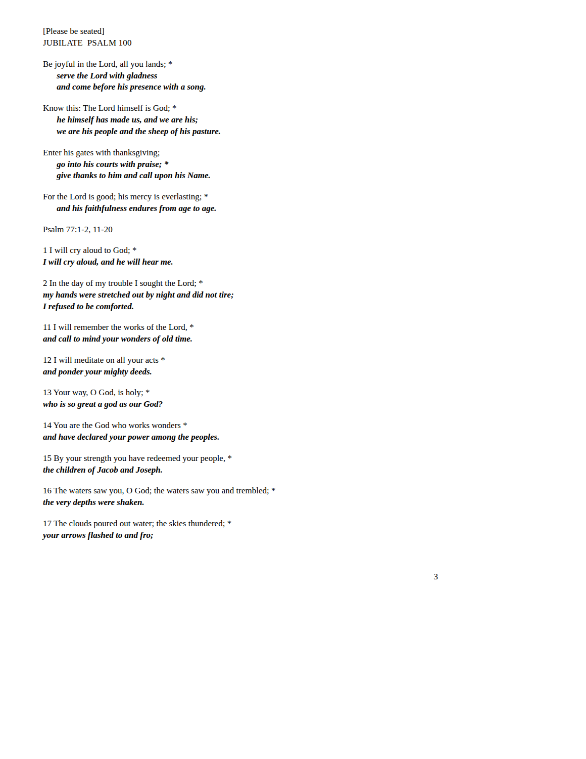[Please be seated]
JUBILATE PSALM 100
Be joyful in the Lord, all you lands; * serve the Lord with gladness and come before his presence with a song.
Know this: The Lord himself is God; * he himself has made us, and we are his; we are his people and the sheep of his pasture.
Enter his gates with thanksgiving; go into his courts with praise; * give thanks to him and call upon his Name.
For the Lord is good; his mercy is everlasting; * and his faithfulness endures from age to age.
Psalm 77:1-2, 11-20
1 I will cry aloud to God; * I will cry aloud, and he will hear me.
2 In the day of my trouble I sought the Lord; * my hands were stretched out by night and did not tire; I refused to be comforted.
11 I will remember the works of the Lord, * and call to mind your wonders of old time.
12 I will meditate on all your acts * and ponder your mighty deeds.
13 Your way, O God, is holy; * who is so great a god as our God?
14 You are the God who works wonders * and have declared your power among the peoples.
15 By your strength you have redeemed your people, * the children of Jacob and Joseph.
16 The waters saw you, O God; the waters saw you and trembled; * the very depths were shaken.
17 The clouds poured out water; the skies thundered; * your arrows flashed to and fro;
3